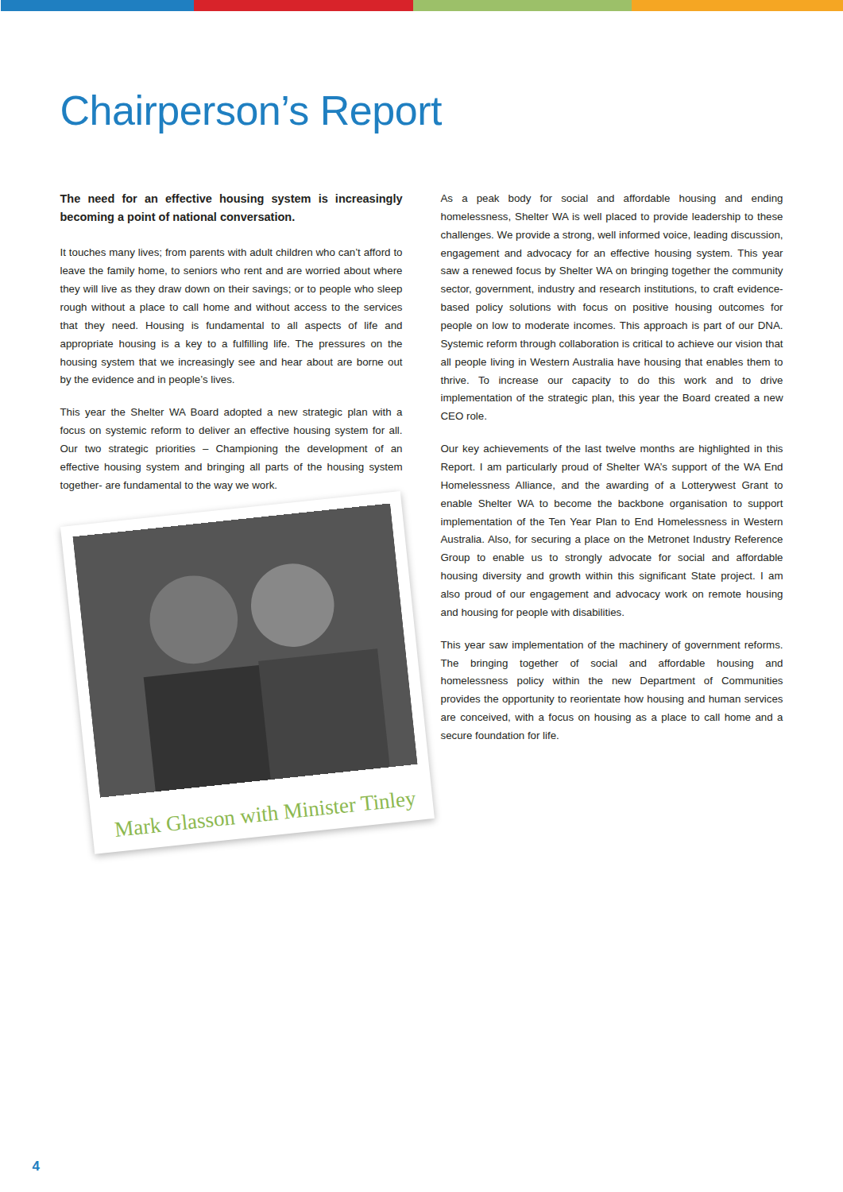Chairperson’s Report
The need for an effective housing system is increasingly becoming a point of national conversation.
It touches many lives; from parents with adult children who can’t afford to leave the family home, to seniors who rent and are worried about where they will live as they draw down on their savings; or to people who sleep rough without a place to call home and without access to the services that they need. Housing is fundamental to all aspects of life and appropriate housing is a key to a fulfilling life. The pressures on the housing system that we increasingly see and hear about are borne out by the evidence and in people’s lives.
This year the Shelter WA Board adopted a new strategic plan with a focus on systemic reform to deliver an effective housing system for all. Our two strategic priorities – Championing the development of an effective housing system and bringing all parts of the housing system together- are fundamental to the way we work.
Mark Glasson with Minister Tinley
As a peak body for social and affordable housing and ending homelessness, Shelter WA is well placed to provide leadership to these challenges. We provide a strong, well informed voice, leading discussion, engagement and advocacy for an effective housing system. This year saw a renewed focus by Shelter WA on bringing together the community sector, government, industry and research institutions, to craft evidence-based policy solutions with focus on positive housing outcomes for people on low to moderate incomes. This approach is part of our DNA. Systemic reform through collaboration is critical to achieve our vision that all people living in Western Australia have housing that enables them to thrive. To increase our capacity to do this work and to drive implementation of the strategic plan, this year the Board created a new CEO role.
Our key achievements of the last twelve months are highlighted in this Report. I am particularly proud of Shelter WA’s support of the WA End Homelessness Alliance, and the awarding of a Lotterywest Grant to enable Shelter WA to become the backbone organisation to support implementation of the Ten Year Plan to End Homelessness in Western Australia. Also, for securing a place on the Metronet Industry Reference Group to enable us to strongly advocate for social and affordable housing diversity and growth within this significant State project. I am also proud of our engagement and advocacy work on remote housing and housing for people with disabilities.
This year saw implementation of the machinery of government reforms. The bringing together of social and affordable housing and homelessness policy within the new Department of Communities provides the opportunity to reorientate how housing and human services are conceived, with a focus on housing as a place to call home and a secure foundation for life.
4